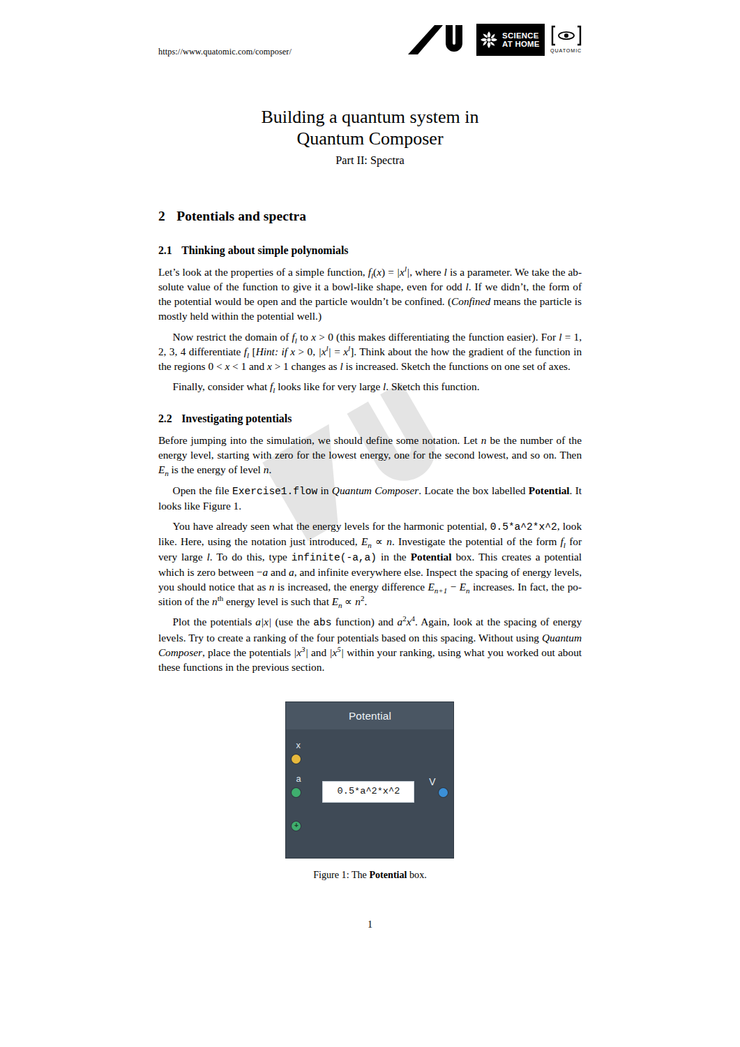https://www.quatomic.com/composer/
Science
at Home
Quatomic
Building a quantum system in
Quantum Composer
Part II: Spectra
2 Potentials and spectra
2.1 Thinking about simple polynomials
Let’s look at the properties of a simple function, fl(x) = |xl|, where l is a parameter. We take the absolute value of the function to give it a bowl-like shape, even for odd l. If we didn’t, the form of the potential would be open and the particle wouldn’t be confined. (Confined means the particle is mostly held within the potential well.)
Now restrict the domain of fl to x > 0 (this makes differentiating the function easier). For l = 1, 2, 3, 4 differentiate fl [Hint: if x > 0, |xl| = xl]. Think about the how the gradient of the function in the regions 0 < x < 1 and x > 1 changes as l is increased. Sketch the functions on one set of axes.
Finally, consider what fl looks like for very large l. Sketch this function.
2.2 Investigating potentials
Before jumping into the simulation, we should define some notation. Let n be the number of the energy level, starting with zero for the lowest energy, one for the second lowest, and so on. Then En is the energy of level n.
Open the file Exercise1.flow in Quantum Composer. Locate the box labelled Potential. It looks like Figure 1.
You have already seen what the energy levels for the harmonic potential, 0.5*a^2*x^2, look like. Here, using the notation just introduced, En ∝ n. Investigate the potential of the form fl for very large l. To do this, type infinite(-a,a) in the Potential box. This creates a potential which is zero between −a and a, and infinite everywhere else. Inspect the spacing of energy levels, you should notice that as n is increased, the energy difference En+1 − En increases. In fact, the position of the nth energy level is such that En ∝ n2.
Plot the potentials a|x| (use the abs function) and a2x4. Again, look at the spacing of energy levels. Try to create a ranking of the four potentials based on this spacing. Without using Quantum Composer, place the potentials |x3| and |x5| within your ranking, using what you worked out about these functions in the previous section.
Potential
x a +
0.5*a^2*x^2
V
Figure 1: The Potential box.
1